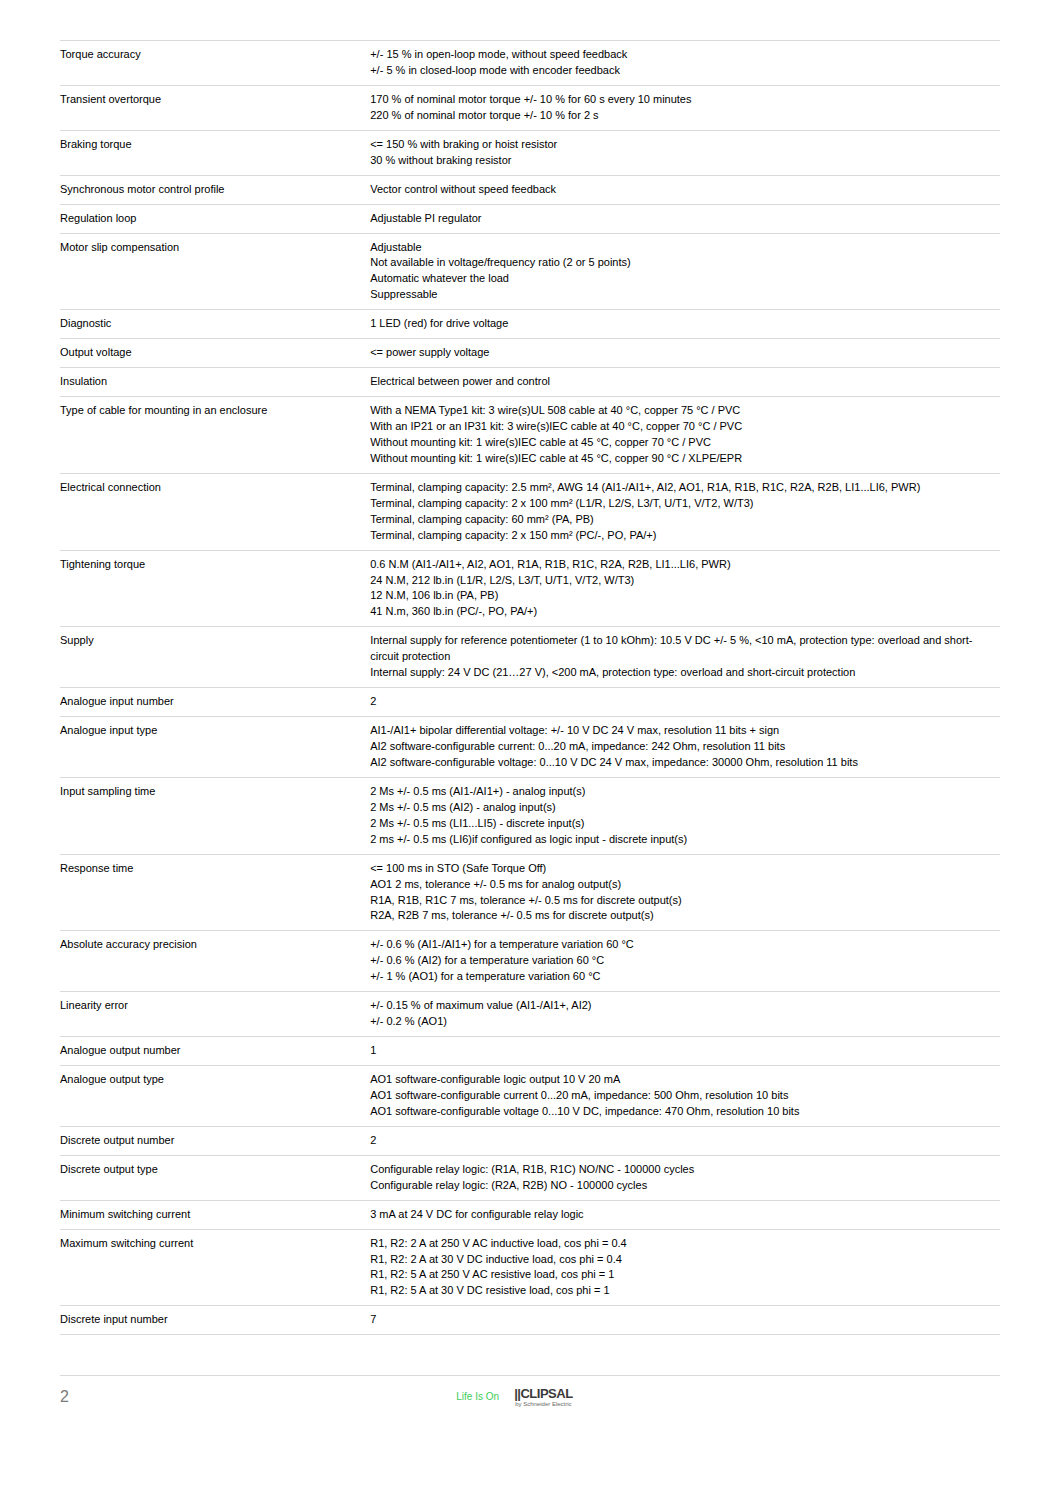| Torque accuracy | +/- 15 % in open-loop mode, without speed feedback +/- 5 % in closed-loop mode with encoder feedback |
| Transient overtorque | 170 % of nominal motor torque +/- 10 % for 60 s every 10 minutes 220 % of nominal motor torque +/- 10 % for 2 s |
| Braking torque | <= 150 % with braking or hoist resistor 30 % without braking resistor |
| Synchronous motor control profile | Vector control without speed feedback |
| Regulation loop | Adjustable PI regulator |
| Motor slip compensation | Adjustable Not available in voltage/frequency ratio (2 or 5 points) Automatic whatever the load Suppressable |
| Diagnostic | 1 LED (red) for drive voltage |
| Output voltage | <= power supply voltage |
| Insulation | Electrical between power and control |
| Type of cable for mounting in an enclosure | With a NEMA Type1 kit: 3 wire(s)UL 508 cable at 40 °C, copper 75 °C / PVC With an IP21 or an IP31 kit: 3 wire(s)IEC cable at 40 °C, copper 70 °C / PVC Without mounting kit: 1 wire(s)IEC cable at 45 °C, copper 70 °C / PVC Without mounting kit: 1 wire(s)IEC cable at 45 °C, copper 90 °C / XLPE/EPR |
| Electrical connection | Terminal, clamping capacity: 2.5 mm², AWG 14 (AI1-/AI1+, AI2, AO1, R1A, R1B, R1C, R2A, R2B, LI1...LI6, PWR) Terminal, clamping capacity: 2 x 100 mm² (L1/R, L2/S, L3/T, U/T1, V/T2, W/T3) Terminal, clamping capacity: 60 mm² (PA, PB) Terminal, clamping capacity: 2 x 150 mm² (PC/-, PO, PA/+) |
| Tightening torque | 0.6 N.M (AI1-/AI1+, AI2, AO1, R1A, R1B, R1C, R2A, R2B, LI1...LI6, PWR) 24 N.M, 212 lb.in (L1/R, L2/S, L3/T, U/T1, V/T2, W/T3) 12 N.M, 106 lb.in (PA, PB) 41 N.m, 360 lb.in (PC/-, PO, PA/+) |
| Supply | Internal supply for reference potentiometer (1 to 10 kOhm): 10.5 V DC +/- 5 %, <10 mA, protection type: overload and short-circuit protection Internal supply: 24 V DC (21…27 V), <200 mA, protection type: overload and short-circuit protection |
| Analogue input number | 2 |
| Analogue input type | AI1-/AI1+ bipolar differential voltage: +/- 10 V DC 24 V max, resolution 11 bits + sign AI2 software-configurable current: 0...20 mA, impedance: 242 Ohm, resolution 11 bits AI2 software-configurable voltage: 0...10 V DC 24 V max, impedance: 30000 Ohm, resolution 11 bits |
| Input sampling time | 2 Ms +/- 0.5 ms (AI1-/AI1+) - analog input(s) 2 Ms +/- 0.5 ms (AI2) - analog input(s) 2 Ms +/- 0.5 ms (LI1...LI5) - discrete input(s) 2 ms +/- 0.5 ms (LI6)if configured as logic input - discrete input(s) |
| Response time | <= 100 ms in STO (Safe Torque Off) AO1 2 ms, tolerance +/- 0.5 ms for analog output(s) R1A, R1B, R1C 7 ms, tolerance +/- 0.5 ms for discrete output(s) R2A, R2B 7 ms, tolerance +/- 0.5 ms for discrete output(s) |
| Absolute accuracy precision | +/- 0.6 % (AI1-/AI1+) for a temperature variation 60 °C +/- 0.6 % (AI2) for a temperature variation 60 °C +/- 1 % (AO1) for a temperature variation 60 °C |
| Linearity error | +/- 0.15 % of maximum value (AI1-/AI1+, AI2) +/- 0.2 % (AO1) |
| Analogue output number | 1 |
| Analogue output type | AO1 software-configurable logic output 10 V 20 mA AO1 software-configurable current 0...20 mA, impedance: 500 Ohm, resolution 10 bits AO1 software-configurable voltage 0...10 V DC, impedance: 470 Ohm, resolution 10 bits |
| Discrete output number | 2 |
| Discrete output type | Configurable relay logic: (R1A, R1B, R1C) NO/NC - 100000 cycles Configurable relay logic: (R2A, R2B) NO - 100000 cycles |
| Minimum switching current | 3 mA at 24 V DC for configurable relay logic |
| Maximum switching current | R1, R2: 2 A at 250 V AC inductive load, cos phi = 0.4 R1, R2: 2 A at 30 V DC inductive load, cos phi = 0.4 R1, R2: 5 A at 250 V AC resistive load, cos phi = 1 R1, R2: 5 A at 30 V DC resistive load, cos phi = 1 |
| Discrete input number | 7 |
2
Life Is On ||CLIPSALby Schneider Electric